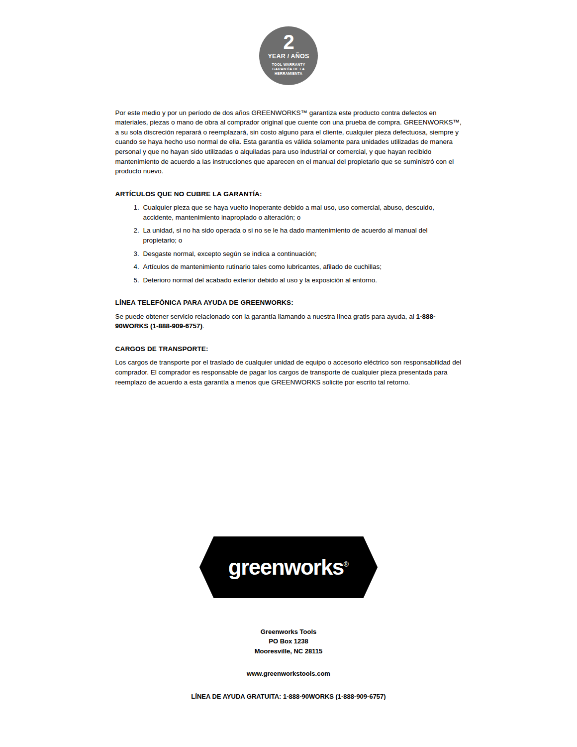2
YEAR / AÑOS
TOOL WARRANTY
GARANTÍA DE LA
HERRAMIENTA
Por este medio y por un período de dos años GREENWORKS™ garantiza este producto contra defectos en materiales, piezas o mano de obra al comprador original que cuente con una prueba de compra. GREENWORKS™, a su sola discreción reparará o reemplazará, sin costo alguno para el cliente, cualquier pieza defectuosa, siempre y cuando se haya hecho uso normal de ella. Esta garantía es válida solamente para unidades utilizadas de manera personal y que no hayan sido utilizadas o alquiladas para uso industrial or comercial, y que hayan recibido mantenimiento de acuerdo a las instrucciones que aparecen en el manual del propietario que se suministró con el producto nuevo.
ARTÍCULOS QUE NO CUBRE LA GARANTÍA:
Cualquier pieza que se haya vuelto inoperante debido a mal uso, uso comercial, abuso, descuido, accidente, mantenimiento inapropiado o alteración; o
La unidad, si no ha sido operada o si no se le ha dado mantenimiento de acuerdo al manual del propietario; o
Desgaste normal, excepto según se indica a continuación;
Artículos de mantenimiento rutinario tales como lubricantes, afilado de cuchillas;
Deterioro normal del acabado exterior debido al uso y la exposición al entorno.
LÍNEA TELEFÓNICA PARA AYUDA DE GREENWORKS:
Se puede obtener servicio relacionado con la garantía llamando a nuestra línea gratis para ayuda, al 1-888-90WORKS (1-888-909-6757).
CARGOS DE TRANSPORTE:
Los cargos de transporte por el traslado de cualquier unidad de equipo o accesorio eléctrico son responsabilidad del comprador. El comprador es responsable de pagar los cargos de transporte de cualquier pieza presentada para reemplazo de acuerdo a esta garantía a menos que GREENWORKS solicite por escrito tal retorno.
greenworks®
Greenworks Tools
PO Box 1238
Mooresville, NC 28115
www.greenworkstools.com
LÍNEA DE AYUDA GRATUITA: 1-888-90WORKS (1-888-909-6757)